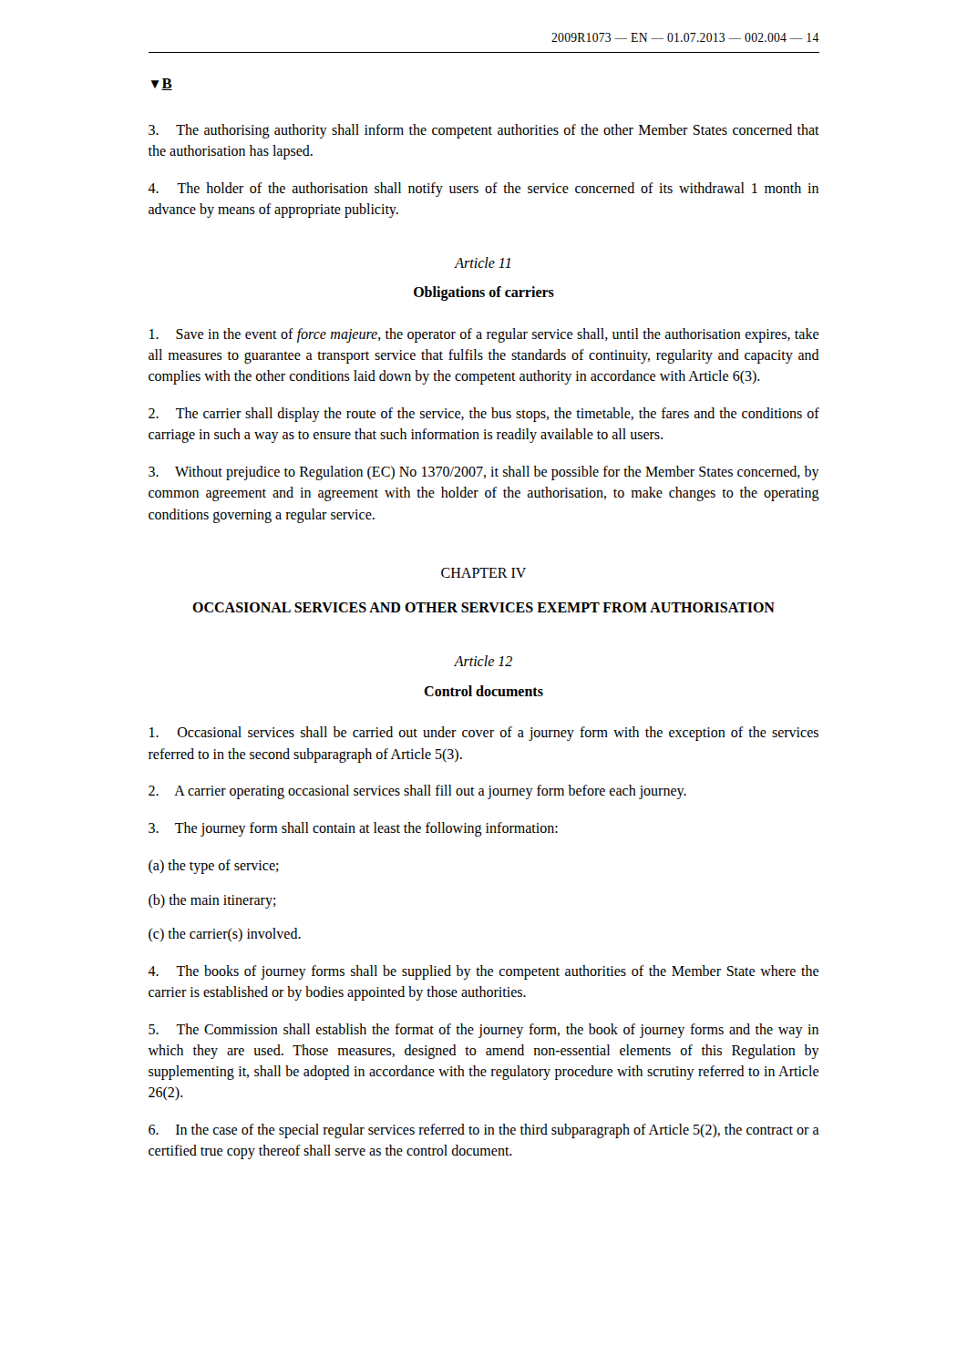2009R1073 — EN — 01.07.2013 — 002.004 — 14
▼B
3. The authorising authority shall inform the competent authorities of the other Member States concerned that the authorisation has lapsed.
4. The holder of the authorisation shall notify users of the service concerned of its withdrawal 1 month in advance by means of appropriate publicity.
Article 11
Obligations of carriers
1. Save in the event of force majeure, the operator of a regular service shall, until the authorisation expires, take all measures to guarantee a transport service that fulfils the standards of continuity, regularity and capacity and complies with the other conditions laid down by the competent authority in accordance with Article 6(3).
2. The carrier shall display the route of the service, the bus stops, the timetable, the fares and the conditions of carriage in such a way as to ensure that such information is readily available to all users.
3. Without prejudice to Regulation (EC) No 1370/2007, it shall be possible for the Member States concerned, by common agreement and in agreement with the holder of the authorisation, to make changes to the operating conditions governing a regular service.
CHAPTER IV
OCCASIONAL SERVICES AND OTHER SERVICES EXEMPT FROM AUTHORISATION
Article 12
Control documents
1. Occasional services shall be carried out under cover of a journey form with the exception of the services referred to in the second subparagraph of Article 5(3).
2. A carrier operating occasional services shall fill out a journey form before each journey.
3. The journey form shall contain at least the following information:
(a) the type of service;
(b) the main itinerary;
(c) the carrier(s) involved.
4. The books of journey forms shall be supplied by the competent authorities of the Member State where the carrier is established or by bodies appointed by those authorities.
5. The Commission shall establish the format of the journey form, the book of journey forms and the way in which they are used. Those measures, designed to amend non-essential elements of this Regulation by supplementing it, shall be adopted in accordance with the regulatory procedure with scrutiny referred to in Article 26(2).
6. In the case of the special regular services referred to in the third subparagraph of Article 5(2), the contract or a certified true copy thereof shall serve as the control document.